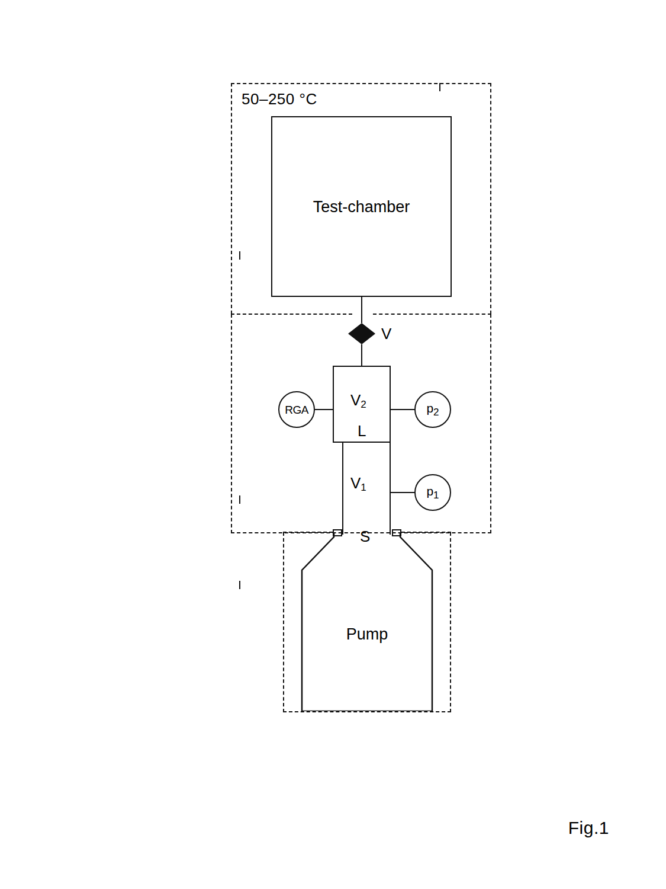50–250 °C
Test-chamber
V
V2
L
V1
S
RGA
p2
p1
Pump
Fig.1